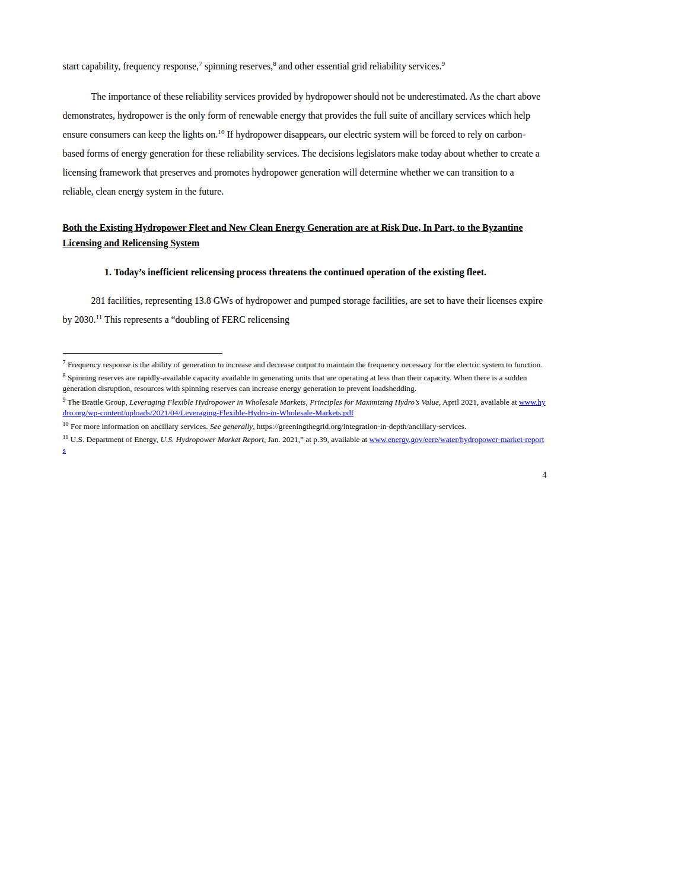start capability, frequency response,7 spinning reserves,8 and other essential grid reliability services.9
The importance of these reliability services provided by hydropower should not be underestimated. As the chart above demonstrates, hydropower is the only form of renewable energy that provides the full suite of ancillary services which help ensure consumers can keep the lights on.10 If hydropower disappears, our electric system will be forced to rely on carbon-based forms of energy generation for these reliability services. The decisions legislators make today about whether to create a licensing framework that preserves and promotes hydropower generation will determine whether we can transition to a reliable, clean energy system in the future.
Both the Existing Hydropower Fleet and New Clean Energy Generation are at Risk Due, In Part, to the Byzantine Licensing and Relicensing System
Today’s inefficient relicensing process threatens the continued operation of the existing fleet.
281 facilities, representing 13.8 GWs of hydropower and pumped storage facilities, are set to have their licenses expire by 2030.11 This represents a “doubling of FERC relicensing
7 Frequency response is the ability of generation to increase and decrease output to maintain the frequency necessary for the electric system to function.
8 Spinning reserves are rapidly-available capacity available in generating units that are operating at less than their capacity. When there is a sudden generation disruption, resources with spinning reserves can increase energy generation to prevent loadshedding.
9 The Brattle Group, Leveraging Flexible Hydropower in Wholesale Markets, Principles for Maximizing Hydro’s Value, April 2021, available at www.hydro.org/wp-content/uploads/2021/04/Leveraging-Flexible-Hydro-in-Wholesale-Markets.pdf
10 For more information on ancillary services. See generally, https://greeningthegrid.org/integration-in-depth/ancillary-services.
11 U.S. Department of Energy, U.S. Hydropower Market Report, Jan. 2021,” at p.39, available at www.energy.gov/eere/water/hydropower-market-reports
4